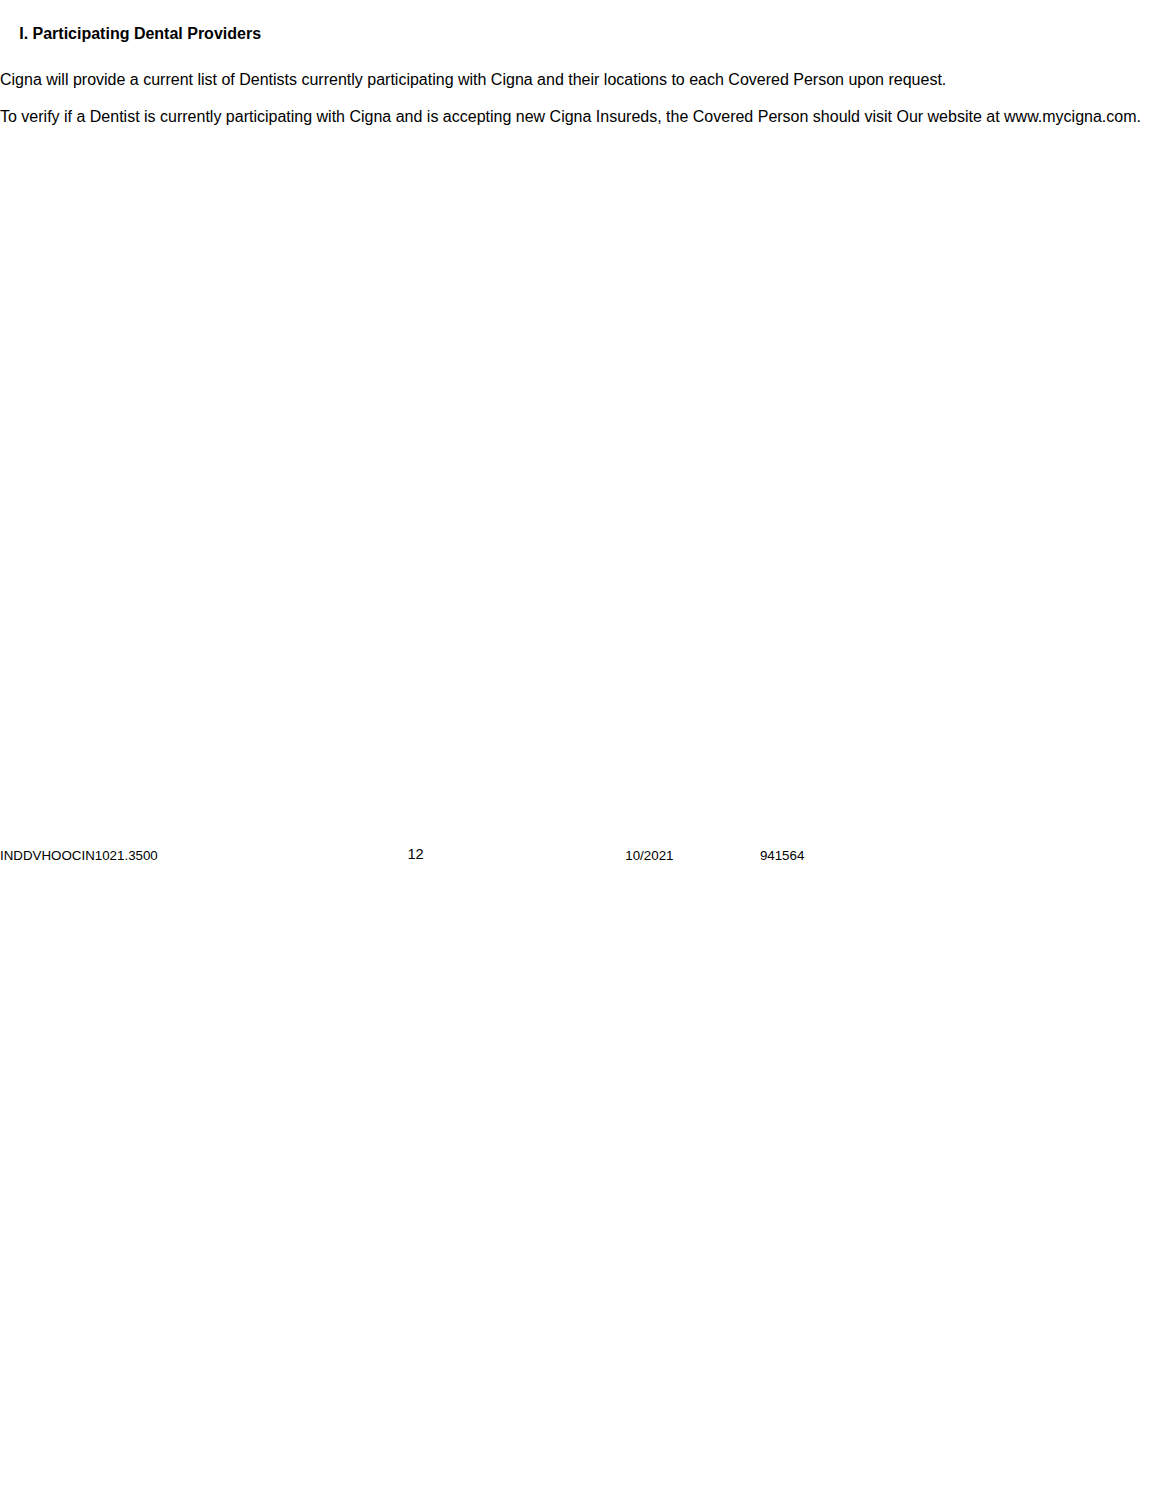I. Participating Dental Providers
Cigna will provide a current list of Dentists currently participating with Cigna and their locations to each Covered Person upon request.
To verify if a Dentist is currently participating with Cigna and is accepting new Cigna Insureds, the Covered Person should visit Our website at www.mycigna.com.
INDDVHOOCIN1021.3500 12 10/2021 941564